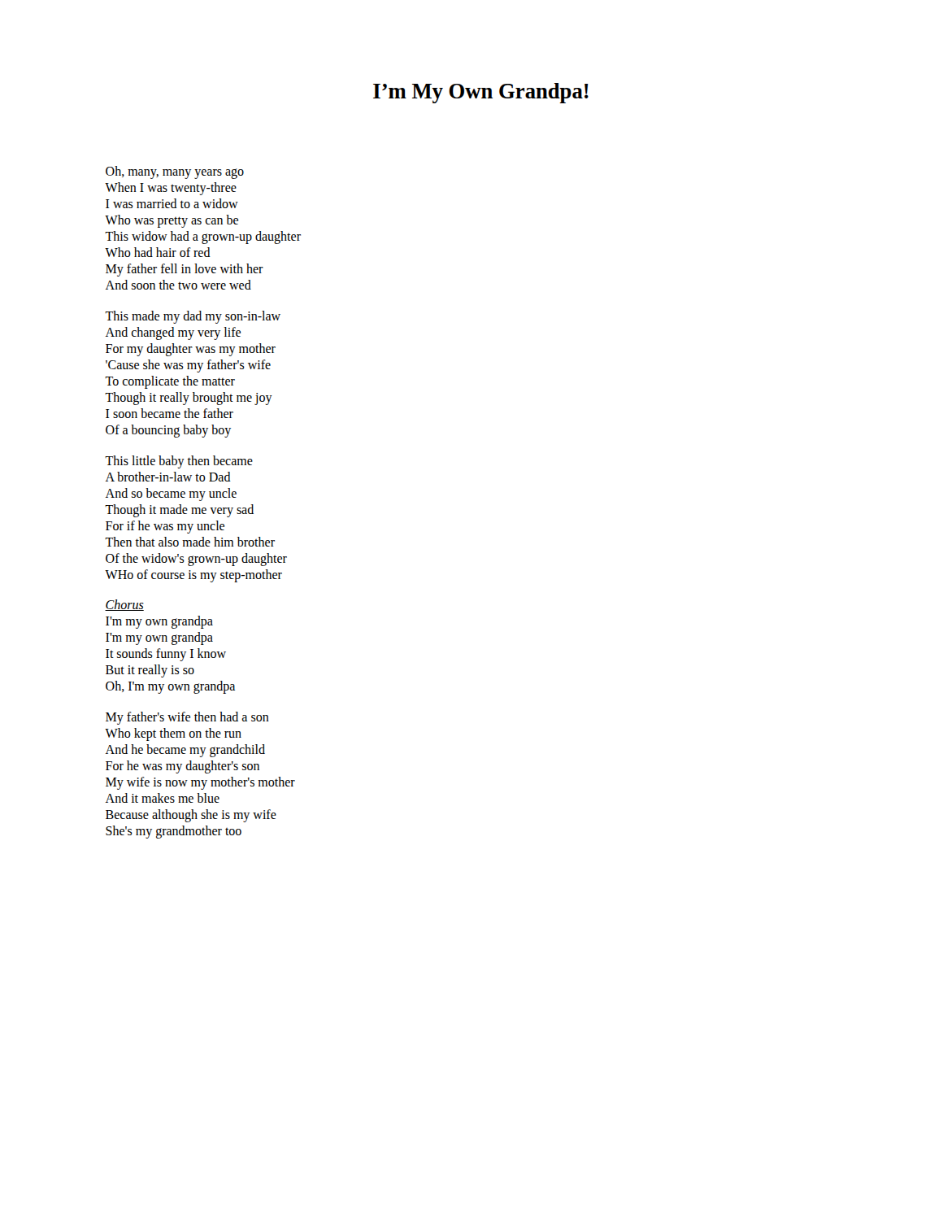I’m My Own Grandpa!
Oh, many, many years ago
When I was twenty-three
I was married to a widow
Who was pretty as can be
This widow had a grown-up daughter
Who had hair of red
My father fell in love with her
And soon the two were wed
This made my dad my son-in-law
And changed my very life
For my daughter was my mother
'Cause she was my father's wife
To complicate the matter
Though it really brought me joy
I soon became the father
Of a bouncing baby boy
This little baby then became
A brother-in-law to Dad
And so became my uncle
Though it made me very sad
For if he was my uncle
Then that also made him brother
Of the widow's grown-up daughter
WHo of course is my step-mother
Chorus
I'm my own grandpa
I'm my own grandpa
It sounds funny I know
But it really is so
Oh, I'm my own grandpa
My father's wife then had a son
Who kept them on the run
And he became my grandchild
For he was my daughter's son
My wife is now my mother's mother
And it makes me blue
Because although she is my wife
She's my grandmother too